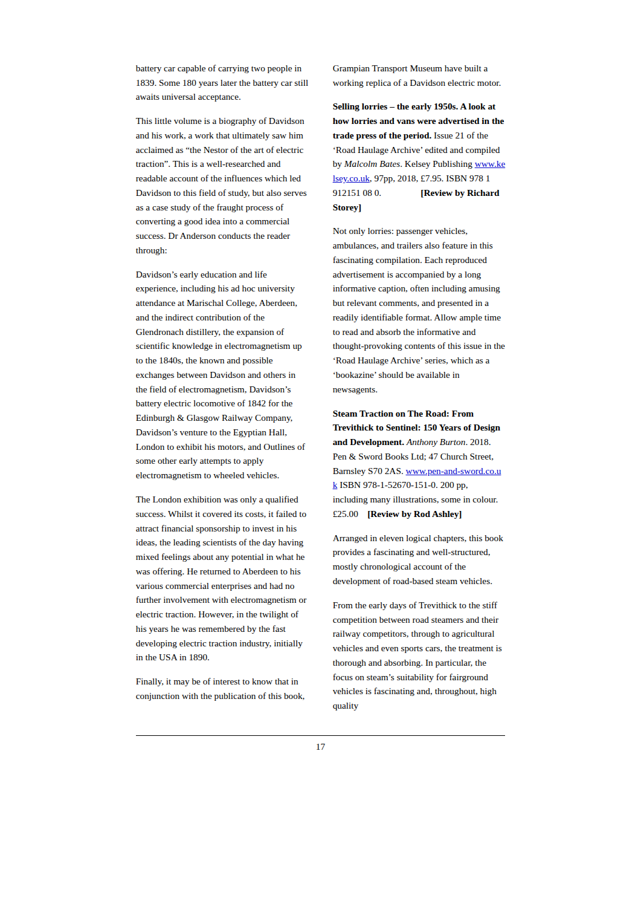battery car capable of carrying two people in 1839. Some 180 years later the battery car still awaits universal acceptance.
This little volume is a biography of Davidson and his work, a work that ultimately saw him acclaimed as “the Nestor of the art of electric traction”. This is a well-researched and readable account of the influences which led Davidson to this field of study, but also serves as a case study of the fraught process of converting a good idea into a commercial success. Dr Anderson conducts the reader through:
Davidson’s early education and life experience, including his ad hoc university attendance at Marischal College, Aberdeen, and the indirect contribution of the Glendronach distillery, the expansion of scientific knowledge in electromagnetism up to the 1840s, the known and possible exchanges between Davidson and others in the field of electromagnetism, Davidson’s battery electric locomotive of 1842 for the Edinburgh & Glasgow Railway Company, Davidson’s venture to the Egyptian Hall, London to exhibit his motors, and Outlines of some other early attempts to apply electromagnetism to wheeled vehicles.
The London exhibition was only a qualified success. Whilst it covered its costs, it failed to attract financial sponsorship to invest in his ideas, the leading scientists of the day having mixed feelings about any potential in what he was offering. He returned to Aberdeen to his various commercial enterprises and had no further involvement with electromagnetism or electric traction. However, in the twilight of his years he was remembered by the fast developing electric traction industry, initially in the USA in 1890.
Finally, it may be of interest to know that in conjunction with the publication of this book,
Grampian Transport Museum have built a working replica of a Davidson electric motor.
Selling lorries – the early 1950s. A look at how lorries and vans were advertised in the trade press of the period. Issue 21 of the ‘Road Haulage Archive’ edited and compiled by Malcolm Bates. Kelsey Publishing www.kelsey.co.uk, 97pp, 2018, £7.95. ISBN 978 1 912151 08 0. [Review by Richard Storey]
Not only lorries: passenger vehicles, ambulances, and trailers also feature in this fascinating compilation. Each reproduced advertisement is accompanied by a long informative caption, often including amusing but relevant comments, and presented in a readily identifiable format. Allow ample time to read and absorb the informative and thought-provoking contents of this issue in the ‘Road Haulage Archive’ series, which as a ‘bookazine’ should be available in newsagents.
Steam Traction on The Road: From Trevithick to Sentinel: 150 Years of Design and Development. Anthony Burton. 2018. Pen & Sword Books Ltd; 47 Church Street, Barnsley S70 2AS. www.pen-and-sword.co.uk ISBN 978-1-52670-151-0. 200 pp, including many illustrations, some in colour. £25.00 [Review by Rod Ashley]
Arranged in eleven logical chapters, this book provides a fascinating and well-structured, mostly chronological account of the development of road-based steam vehicles.
From the early days of Trevithick to the stiff competition between road steamers and their railway competitors, through to agricultural vehicles and even sports cars, the treatment is thorough and absorbing. In particular, the focus on steam’s suitability for fairground vehicles is fascinating and, throughout, high quality
17